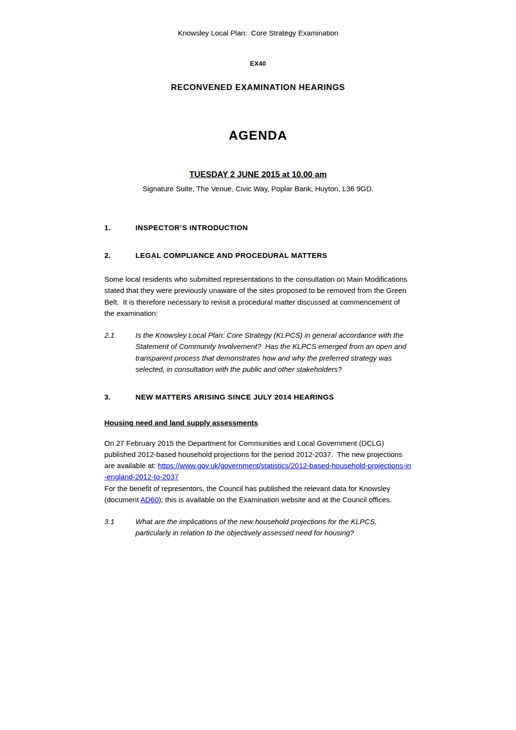Knowsley Local Plan: Core Strategy Examination
EX40
RECONVENED EXAMINATION HEARINGS
AGENDA
TUESDAY 2 JUNE 2015 at 10.00 am
Signature Suite, The Venue, Civic Way, Poplar Bank, Huyton, L36 9GD.
1. INSPECTOR’S INTRODUCTION
2. LEGAL COMPLIANCE AND PROCEDURAL MATTERS
Some local residents who submitted representations to the consultation on Main Modifications stated that they were previously unaware of the sites proposed to be removed from the Green Belt. It is therefore necessary to revisit a procedural matter discussed at commencement of the examination:
2.1
Is the Knowsley Local Plan: Core Strategy (KLPCS) in general accordance with the Statement of Community Involvement? Has the KLPCS emerged from an open and transparent process that demonstrates how and why the preferred strategy was selected, in consultation with the public and other stakeholders?
3. NEW MATTERS ARISING SINCE JULY 2014 HEARINGS
Housing need and land supply assessments
On 27 February 2015 the Department for Communities and Local Government (DCLG) published 2012-based household projections for the period 2012-2037. The new projections are available at: https://www.gov.uk/government/statistics/2012-based-household-projections-in-england-2012-to-2037
For the benefit of representors, the Council has published the relevant data for Knowsley (document AD60); this is available on the Examination website and at the Council offices.
3.1
What are the implications of the new household projections for the KLPCS, particularly in relation to the objectively assessed need for housing?